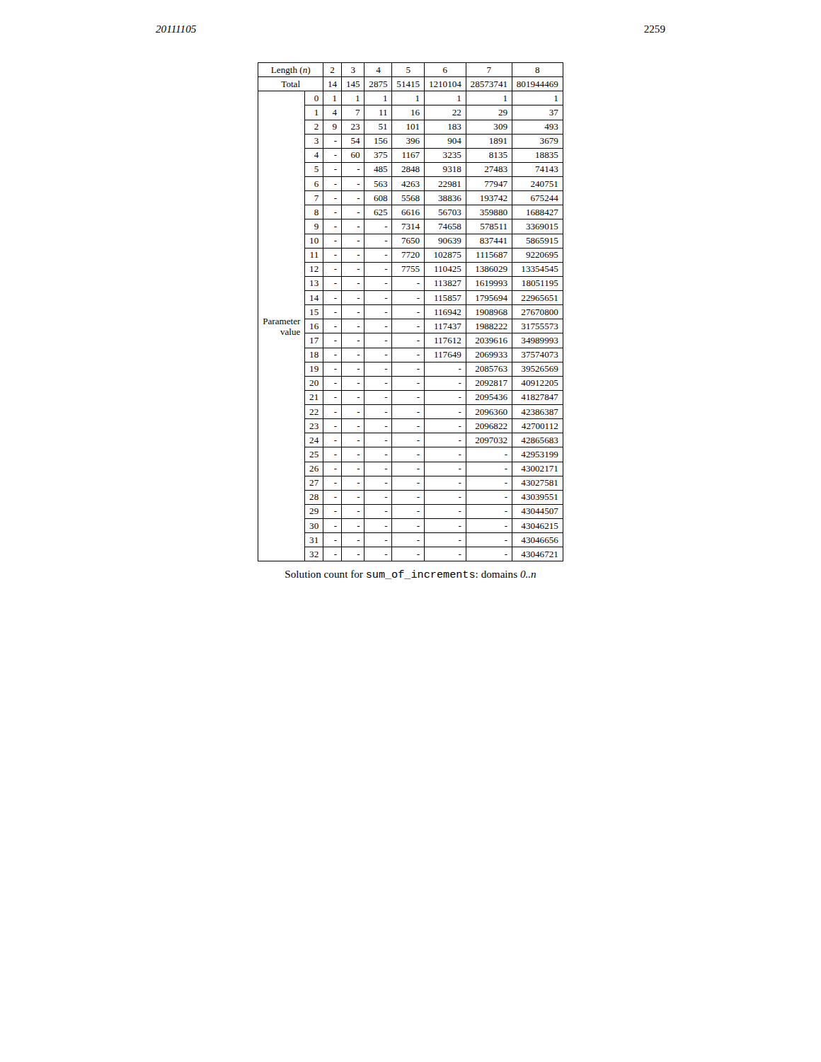20111105 2259
| Length ( n ) | 2 | 3 | 4 | 5 | 6 | 7 | 8 |
| --- | --- | --- | --- | --- | --- | --- | --- |
| Total | 14 | 145 | 2875 | 51415 | 1210104 | 28573741 | 801944469 |
| Parameter value | 0 | 1 | 1 | 1 | 1 | 1 | 1 | 1 |
| 1 | 4 | 7 | 11 | 16 | 22 | 29 | 37 |
| 2 | 9 | 23 | 51 | 101 | 183 | 309 | 493 |
| 3 | - | 54 | 156 | 396 | 904 | 1891 | 3679 |
| 4 | - | 60 | 375 | 1167 | 3235 | 8135 | 18835 |
| 5 | - | - | 485 | 2848 | 9318 | 27483 | 74143 |
| 6 | - | - | 563 | 4263 | 22981 | 77947 | 240751 |
| 7 | - | - | 608 | 5568 | 38836 | 193742 | 675244 |
| 8 | - | - | 625 | 6616 | 56703 | 359880 | 1688427 |
| 9 | - | - | - | 7314 | 74658 | 578511 | 3369015 |
| 10 | - | - | - | 7650 | 90639 | 837441 | 5865915 |
| 11 | - | - | - | 7720 | 102875 | 1115687 | 9220695 |
| 12 | - | - | - | 7755 | 110425 | 1386029 | 13354545 |
| 13 | - | - | - | - | 113827 | 1619993 | 18051195 |
| 14 | - | - | - | - | 115857 | 1795694 | 22965651 |
| 15 | - | - | - | - | 116942 | 1908968 | 27670800 |
| 16 | - | - | - | - | 117437 | 1988222 | 31755573 |
| 17 | - | - | - | - | 117612 | 2039616 | 34989993 |
| 18 | - | - | - | - | 117649 | 2069933 | 37574073 |
| 19 | - | - | - | - | - | 2085763 | 39526569 |
| 20 | - | - | - | - | - | 2092817 | 40912205 |
| 21 | - | - | - | - | - | 2095436 | 41827847 |
| 22 | - | - | - | - | - | 2096360 | 42386387 |
| 23 | - | - | - | - | - | 2096822 | 42700112 |
| 24 | - | - | - | - | - | 2097032 | 42865683 |
| 25 | - | - | - | - | - | - | 42953199 |
| 26 | - | - | - | - | - | - | 43002171 |
| 27 | - | - | - | - | - | - | 43027581 |
| 28 | - | - | - | - | - | - | 43039551 |
| 29 | - | - | - | - | - | - | 43044507 |
| 30 | - | - | - | - | - | - | 43046215 |
| 31 | - | - | - | - | - | - | 43046656 |
| 32 | - | - | - | - | - | - | 43046721 |
Solution count for sum_of_increments: domains 0..n